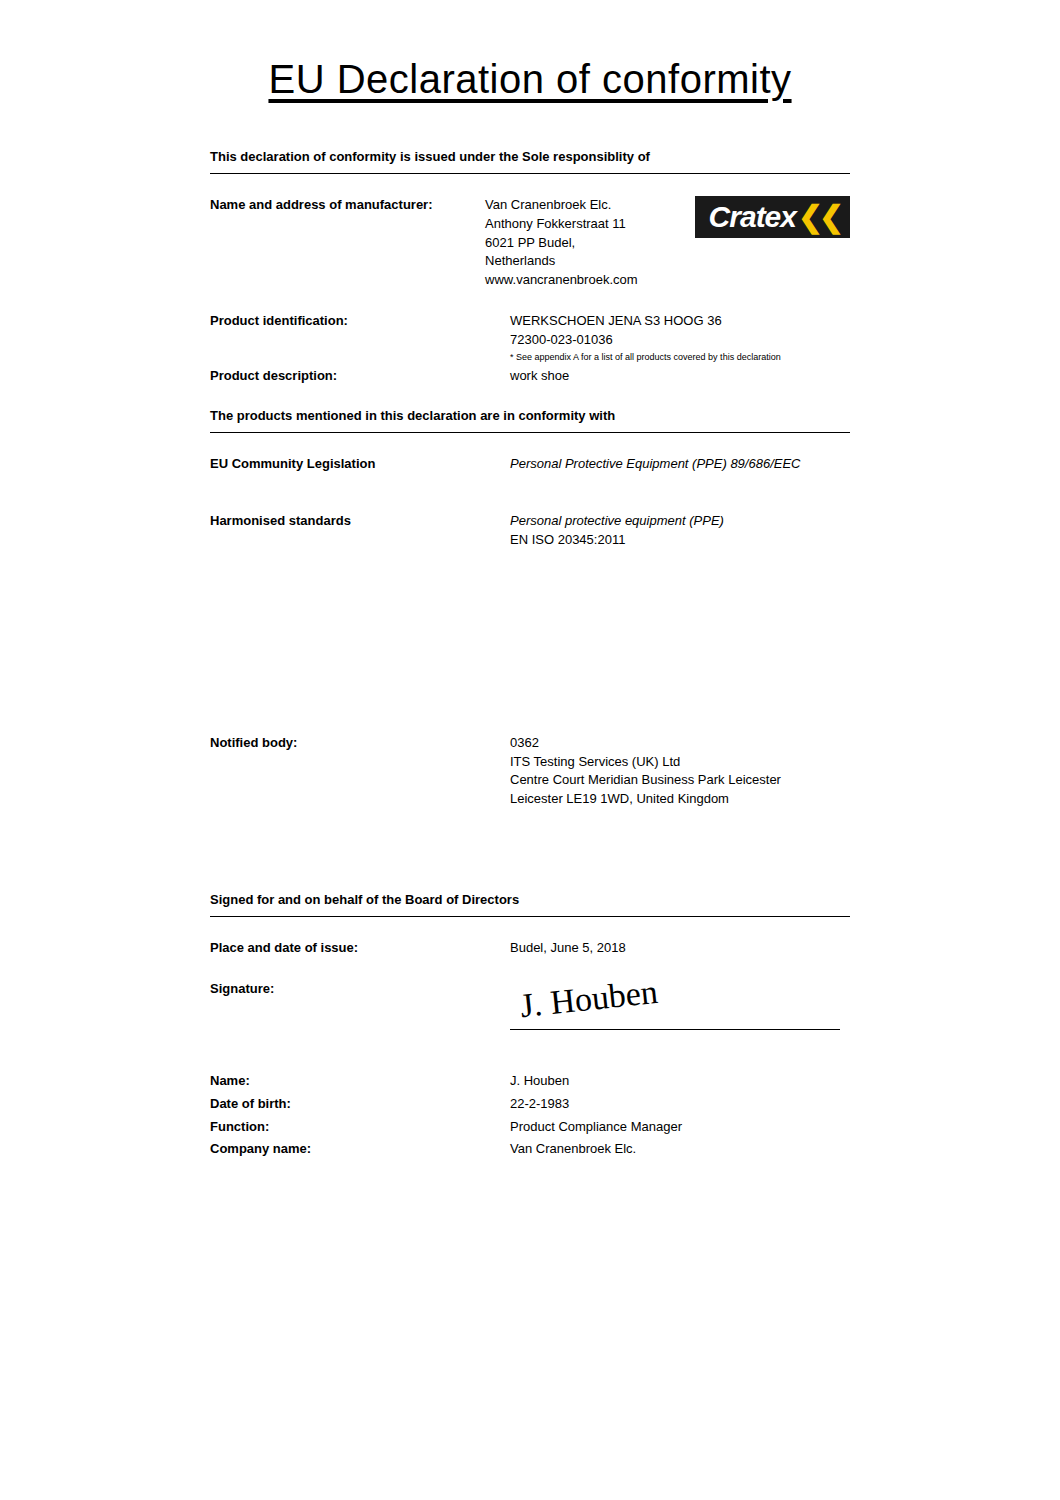EU Declaration of conformity
This declaration of conformity is issued under the Sole responsiblity of
| Name and address of manufacturer: | Van Cranenbroek Elc. Anthony Fokkerstraat 11 6021 PP Budel, Netherlands www.vancranenbroek.com | Cratex ❮❮ |
| Product identification: | WERKSCHOEN JENA S3 HOOG 36 72300-023-01036 * See appendix A for a list of all products covered by this declaration |
| Product description: | work shoe |
The products mentioned in this declaration are in conformity with
| EU Community Legislation | Personal Protective Equipment (PPE) 89/686/EEC |
| Harmonised standards | Personal protective equipment (PPE) EN ISO 20345:2011 |
| Notified body: | 0362 ITS Testing Services (UK) Ltd Centre Court Meridian Business Park Leicester Leicester LE19 1WD, United Kingdom |
Signed for and on behalf of the Board of Directors
| Place and date of issue: | Budel, June 5, 2018 |
| Signature: | J. Houben |
| Name: | J. Houben |
| Date of birth: | 22-2-1983 |
| Function: | Product Compliance Manager |
| Company name: | Van Cranenbroek Elc. |